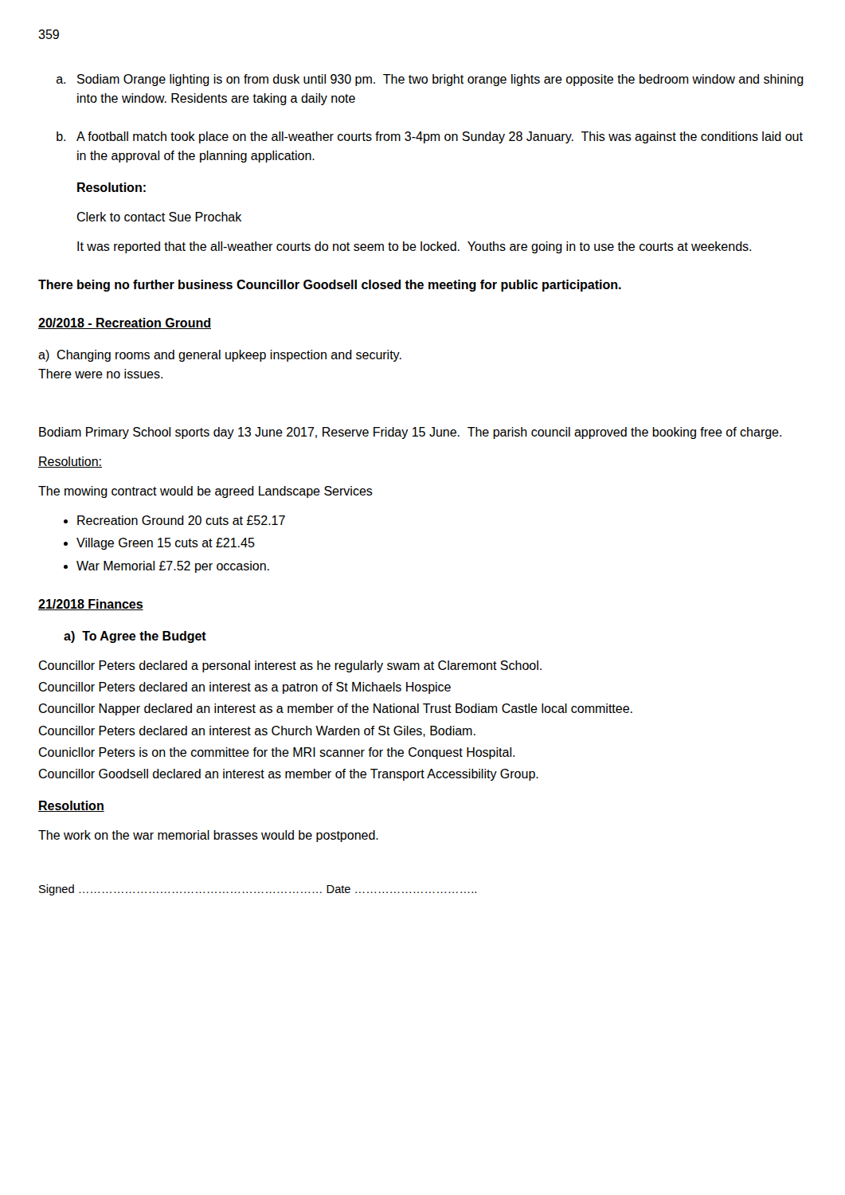359
Sodiam Orange lighting is on from dusk until 930 pm. The two bright orange lights are opposite the bedroom window and shining into the window. Residents are taking a daily note
A football match took place on the all-weather courts from 3-4pm on Sunday 28 January. This was against the conditions laid out in the approval of the planning application.
Resolution:
Clerk to contact Sue Prochak
It was reported that the all-weather courts do not seem to be locked. Youths are going in to use the courts at weekends.
There being no further business Councillor Goodsell closed the meeting for public participation.
20/2018 - Recreation Ground
a) Changing rooms and general upkeep inspection and security.
There were no issues.
Bodiam Primary School sports day 13 June 2017, Reserve Friday 15 June. The parish council approved the booking free of charge.
Resolution:
The mowing contract would be agreed Landscape Services
Recreation Ground 20 cuts at £52.17
Village Green 15 cuts at £21.45
War Memorial £7.52 per occasion.
21/2018 Finances
a) To Agree the Budget
Councillor Peters declared a personal interest as he regularly swam at Claremont School.
Councillor Peters declared an interest as a patron of St Michaels Hospice
Councillor Napper declared an interest as a member of the National Trust Bodiam Castle local committee.
Councillor Peters declared an interest as Church Warden of St Giles, Bodiam.
Counicllor Peters is on the committee for the MRI scanner for the Conquest Hospital.
Councillor Goodsell declared an interest as member of the Transport Accessibility Group.
Resolution
The work on the war memorial brasses would be postponed.
Signed ……………………………………………………… Date …………………………..